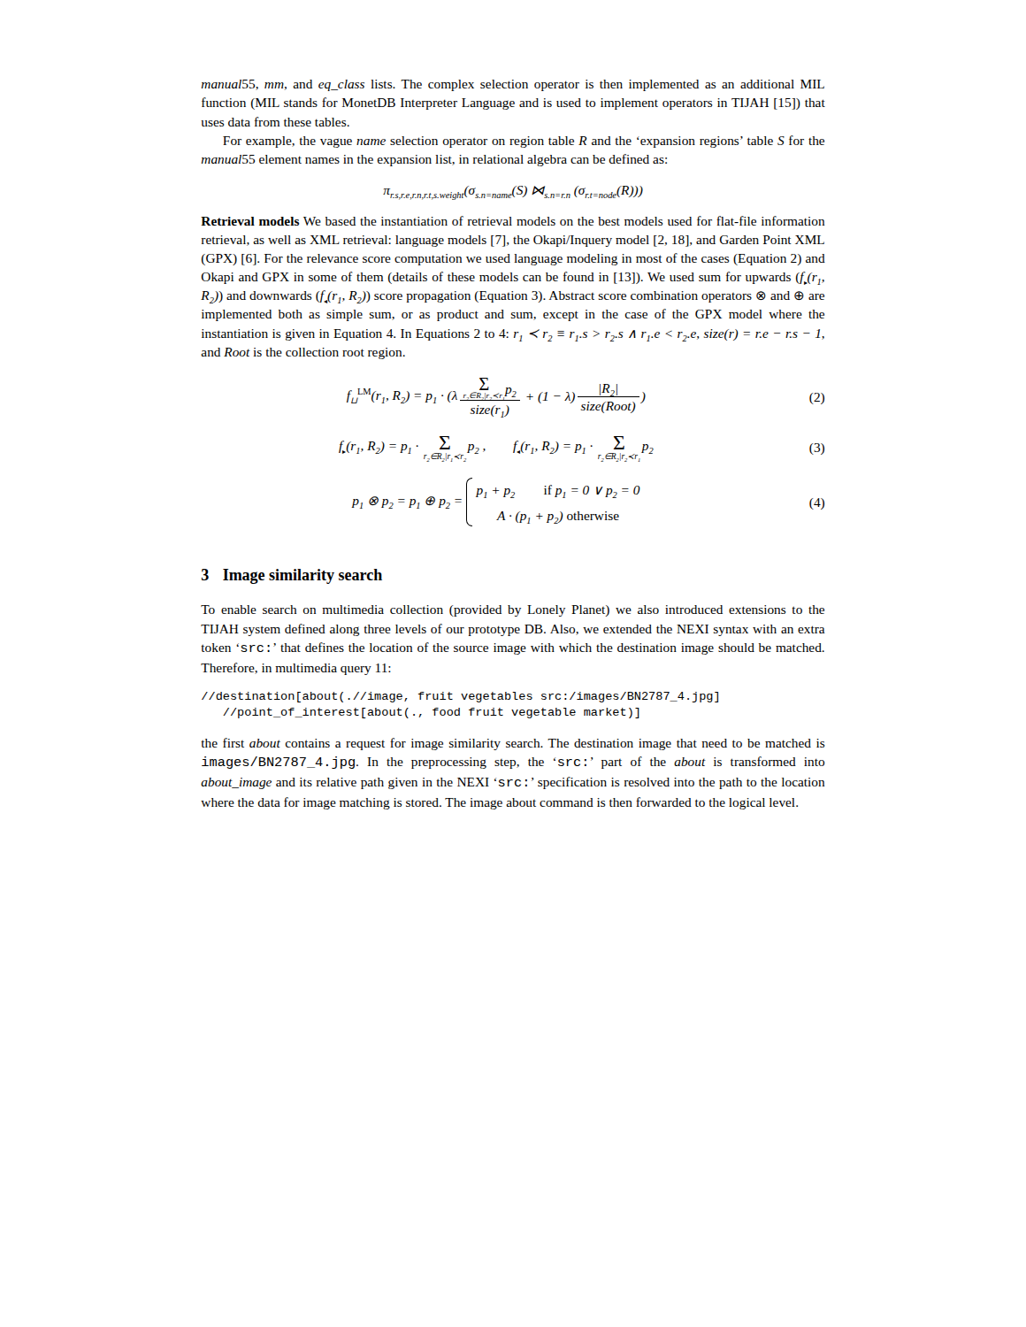manual55, mm, and eq_class lists. The complex selection operator is then implemented as an additional MIL function (MIL stands for MonetDB Interpreter Language and is used to implement operators in TIJAH [15]) that uses data from these tables.
For example, the vague name selection operator on region table R and the ‘expansion regions’ table S for the manual55 element names in the expansion list, in relational algebra can be defined as:
πr.s,r.e,r.n,r.t,s.weight(σs.n=name(S) ⋈s.n=r.n (σr.t=node(R)))
Retrieval models We based the instantiation of retrieval models on the best models used for flat-file information retrieval, as well as XML retrieval: language models [7], the Okapi/Inquery model [2, 18], and Garden Point XML (GPX) [6]. For the relevance score computation we used language modeling in most of the cases (Equation 2) and Okapi and GPX in some of them (details of these models can be found in [13]). We used sum for upwards (f▸(r1, R2)) and downwards (f◂(r1, R2)) score propagation (Equation 3). Abstract score combination operators ⊗ and ⊕ are implemented both as simple sum, or as product and sum, except in the case of the GPX model where the instantiation is given in Equation 4. In Equations 2 to 4: r1 ≺ r2 ≡ r1.s > r2.s ∧ r1.e < r2.e, size(r) = r.e − r.s − 1, and Root is the collection root region.
f⊔LM(r1, R2) = p1 · (λ Σr2∈R2|r2≺r1 p2 size(r1) + (1 − λ)|R2|size(Root))
(2)
f▸(r1, R2) = p1 · Σr2∈R2|r1≺r2 p2 , f◂(r1, R2) = p1 · Σr2∈R2|r2≺r1 p2
(3)
p1 ⊗ p2 = p1 ⊕ p2 = p1 + p2 if p1 = 0 ∨ p2 = 0 A · (p1 + p2) otherwise
(4)
3 Image similarity search
To enable search on multimedia collection (provided by Lonely Planet) we also introduced extensions to the TIJAH system defined along three levels of our prototype DB. Also, we extended the NEXI syntax with an extra token ‘src:’ that defines the location of the source image with which the destination image should be matched. Therefore, in multimedia query 11:
//destination[about(.//image, fruit vegetables src:/images/BN2787_4.jpg]
   //point_of_interest[about(., food fruit vegetable market)]
the first about contains a request for image similarity search. The destination image that need to be matched is images/BN2787_4.jpg. In the preprocessing step, the ‘src:’ part of the about is transformed into about_image and its relative path given in the NEXI ‘src:’ specification is resolved into the path to the location where the data for image matching is stored. The image about command is then forwarded to the logical level.